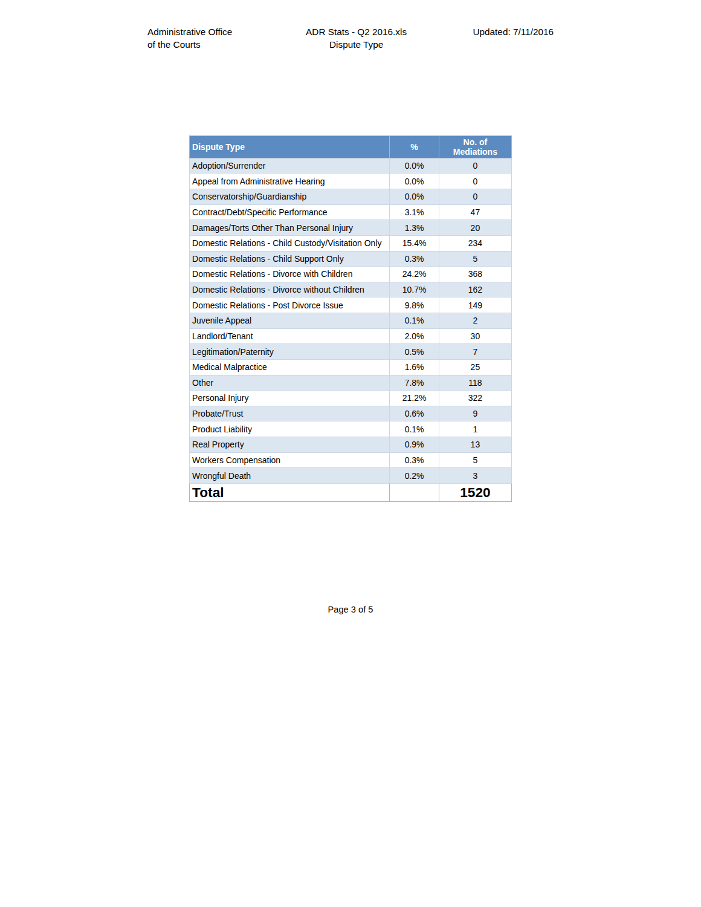Administrative Office
of the Courts
ADR Stats - Q2 2016.xls
Dispute Type
Updated: 7/11/2016
| Dispute Type | % | No. of Mediations |
| --- | --- | --- |
| Adoption/Surrender | 0.0% | 0 |
| Appeal from Administrative Hearing | 0.0% | 0 |
| Conservatorship/Guardianship | 0.0% | 0 |
| Contract/Debt/Specific Performance | 3.1% | 47 |
| Damages/Torts Other Than Personal Injury | 1.3% | 20 |
| Domestic Relations - Child Custody/Visitation Only | 15.4% | 234 |
| Domestic Relations - Child Support Only | 0.3% | 5 |
| Domestic Relations - Divorce with Children | 24.2% | 368 |
| Domestic Relations - Divorce without Children | 10.7% | 162 |
| Domestic Relations - Post Divorce Issue | 9.8% | 149 |
| Juvenile Appeal | 0.1% | 2 |
| Landlord/Tenant | 2.0% | 30 |
| Legitimation/Paternity | 0.5% | 7 |
| Medical Malpractice | 1.6% | 25 |
| Other | 7.8% | 118 |
| Personal Injury | 21.2% | 322 |
| Probate/Trust | 0.6% | 9 |
| Product Liability | 0.1% | 1 |
| Real Property | 0.9% | 13 |
| Workers Compensation | 0.3% | 5 |
| Wrongful Death | 0.2% | 3 |
| Total | | 1520 |
Page 3 of 5